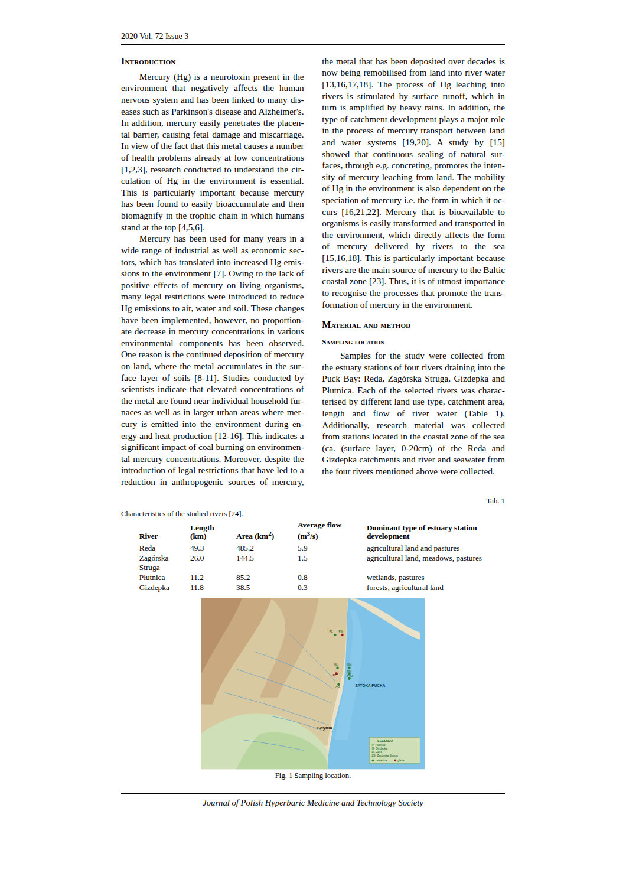2020 Vol. 72 Issue 3
Introduction
Mercury (Hg) is a neurotoxin present in the environment that negatively affects the human nervous system and has been linked to many diseases such as Parkinson's disease and Alzheimer's. In addition, mercury easily penetrates the placental barrier, causing fetal damage and miscarriage. In view of the fact that this metal causes a number of health problems already at low concentrations [1,2,3], research conducted to understand the circulation of Hg in the environment is essential. This is particularly important because mercury has been found to easily bioaccumulate and then biomagnify in the trophic chain in which humans stand at the top [4,5,6].
Mercury has been used for many years in a wide range of industrial as well as economic sectors, which has translated into increased Hg emissions to the environment [7]. Owing to the lack of positive effects of mercury on living organisms, many legal restrictions were introduced to reduce Hg emissions to air, water and soil. These changes have been implemented, however, no proportionate decrease in mercury concentrations in various environmental components has been observed. One reason is the continued deposition of mercury on land, where the metal accumulates in the surface layer of soils [8-11]. Studies conducted by scientists indicate that elevated concentrations of the metal are found near individual household furnaces as well as in larger urban areas where mercury is emitted into the environment during energy and heat production [12-16]. This indicates a significant impact of coal burning on environmental mercury concentrations. Moreover, despite the introduction of legal restrictions that have led to a reduction in anthropogenic sources of mercury, the metal that has been deposited over decades is now being remobilised from land into river water [13,16,17,18]. The process of Hg leaching into rivers is stimulated by surface runoff, which in turn is amplified by heavy rains. In addition, the type of catchment development plays a major role in the process of mercury transport between land and water systems [19,20]. A study by [15] showed that continuous sealing of natural surfaces, through e.g. concreting, promotes the intensity of mercury leaching from land. The mobility of Hg in the environment is also dependent on the speciation of mercury i.e. the form in which it occurs [16,21,22]. Mercury that is bioavailable to organisms is easily transformed and transported in the environment, which directly affects the form of mercury delivered by rivers to the sea [15,16,18]. This is particularly important because rivers are the main source of mercury to the Baltic coastal zone [23]. Thus, it is of utmost importance to recognise the processes that promote the transformation of mercury in the environment.
Material and method
Sampling location
Samples for the study were collected from the estuary stations of four rivers draining into the Puck Bay: Reda, Zagórska Struga, Gizdepka and Płutnica. Each of the selected rivers was characterised by different land use type, catchment area, length and flow of river water (Table 1). Additionally, research material was collected from stations located in the coastal zone of the sea (ca. (surface layer, 0-20cm) of the Reda and Gizdepka catchments and river and seawater from the four rivers mentioned above were collected.
Tab. 1
Characteristics of the studied rivers [24].
| River | Length (km) | Area (km 2 ) | Average flow (m 3 /s) | Dominant type of estuary station development |
| --- | --- | --- | --- | --- |
| Reda | 49.3 | 485.2 | 5.9 | agricultural land and pastures |
| Zagórska Struga | 26.0 | 144.5 | 1.5 | agricultural land, meadows, pastures |
| Płutnica | 11.2 | 85.2 | 0.8 | wetlands, pastures |
| Gizdepka | 11.8 | 38.5 | 0.3 | forests, agricultural land |
PL PM GL GM RL RM ZSM ZSL ZATOKA PUCKA Gdynia LEGENDA P- Płutnica G- Gizdepka R- Reda ZS- Zagórska Struga zawiesina gleba
Fig. 1 Sampling location.
Journal of Polish Hyperbaric Medicine and Technology Society